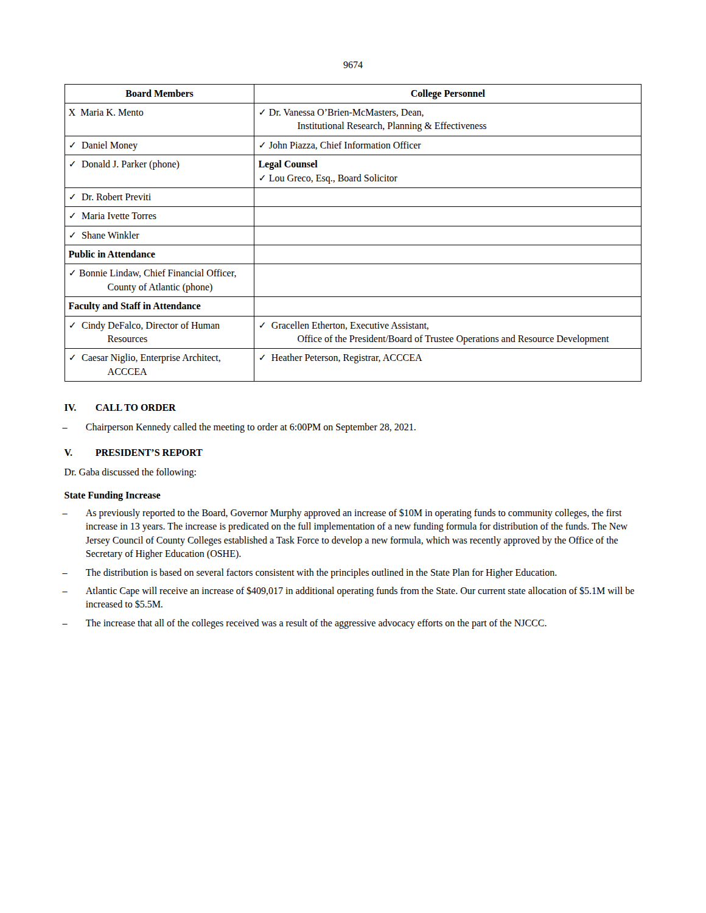9674
| Board Members | College Personnel |
| --- | --- |
| X Maria K. Mento | ✓ Dr. Vanessa O’Brien-McMasters, Dean, Institutional Research, Planning & Effectiveness |
| ✓ Daniel Money | ✓ John Piazza, Chief Information Officer |
| ✓ Donald J. Parker (phone) | Legal Counsel ✓ Lou Greco, Esq., Board Solicitor |
| ✓ Dr. Robert Previti | |
| ✓ Maria Ivette Torres | |
| ✓ Shane Winkler | |
| Public in Attendance | |
| ✓ Bonnie Lindaw, Chief Financial Officer, County of Atlantic (phone) | |
| Faculty and Staff in Attendance | |
| ✓ Cindy DeFalco, Director of Human Resources | ✓ Gracellen Etherton, Executive Assistant, Office of the President/Board of Trustee Operations and Resource Development |
| ✓ Caesar Niglio, Enterprise Architect, ACCCEA | ✓ Heather Peterson, Registrar, ACCCEA |
IV. CALL TO ORDER
–Chairperson Kennedy called the meeting to order at 6:00PM on September 28, 2021.
V. PRESIDENT’S REPORT
Dr. Gaba discussed the following:
State Funding Increase
–As previously reported to the Board, Governor Murphy approved an increase of $10M in operating funds to community colleges, the first increase in 13 years. The increase is predicated on the full implementation of a new funding formula for distribution of the funds. The New Jersey Council of County Colleges established a Task Force to develop a new formula, which was recently approved by the Office of the Secretary of Higher Education (OSHE).
–The distribution is based on several factors consistent with the principles outlined in the State Plan for Higher Education.
–Atlantic Cape will receive an increase of $409,017 in additional operating funds from the State. Our current state allocation of $5.1M will be increased to $5.5M.
–The increase that all of the colleges received was a result of the aggressive advocacy efforts on the part of the NJCCC.